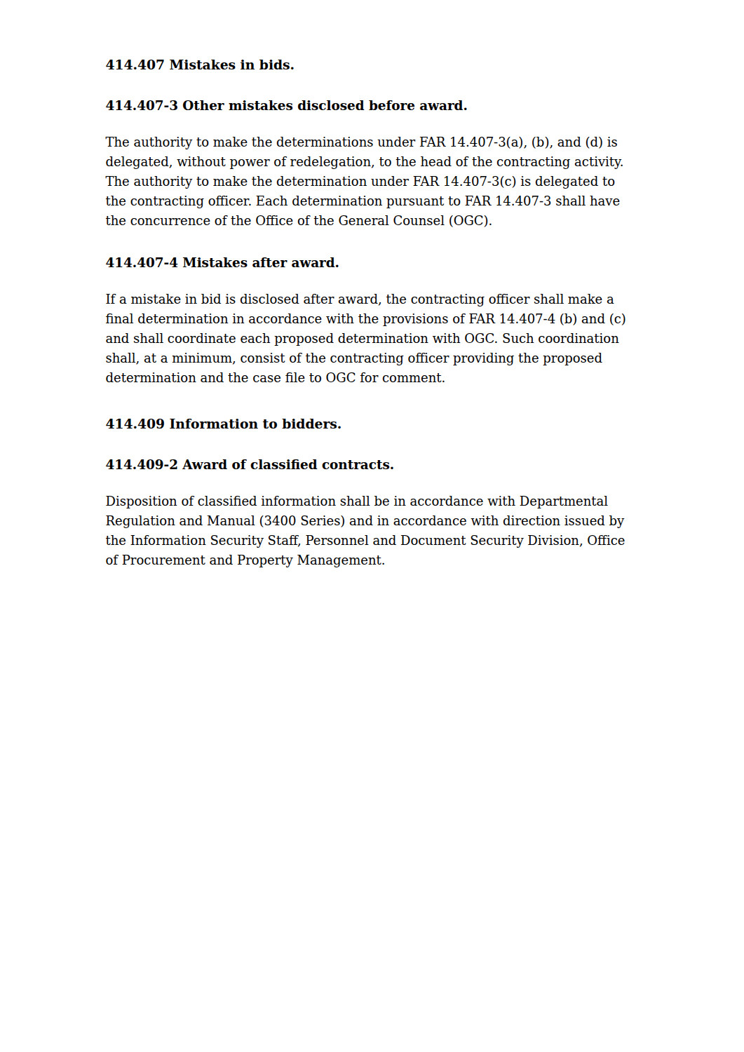414.407 Mistakes in bids.
414.407-3 Other mistakes disclosed before award.
The authority to make the determinations under FAR 14.407-3(a), (b), and (d) is delegated, without power of redelegation, to the head of the contracting activity. The authority to make the determination under FAR 14.407-3(c) is delegated to the contracting officer. Each determination pursuant to FAR 14.407-3 shall have the concurrence of the Office of the General Counsel (OGC).
414.407-4 Mistakes after award.
If a mistake in bid is disclosed after award, the contracting officer shall make a final determination in accordance with the provisions of FAR 14.407-4 (b) and (c) and shall coordinate each proposed determination with OGC. Such coordination shall, at a minimum, consist of the contracting officer providing the proposed determination and the case file to OGC for comment.
414.409 Information to bidders.
414.409-2 Award of classified contracts.
Disposition of classified information shall be in accordance with Departmental Regulation and Manual (3400 Series) and in accordance with direction issued by the Information Security Staff, Personnel and Document Security Division, Office of Procurement and Property Management.